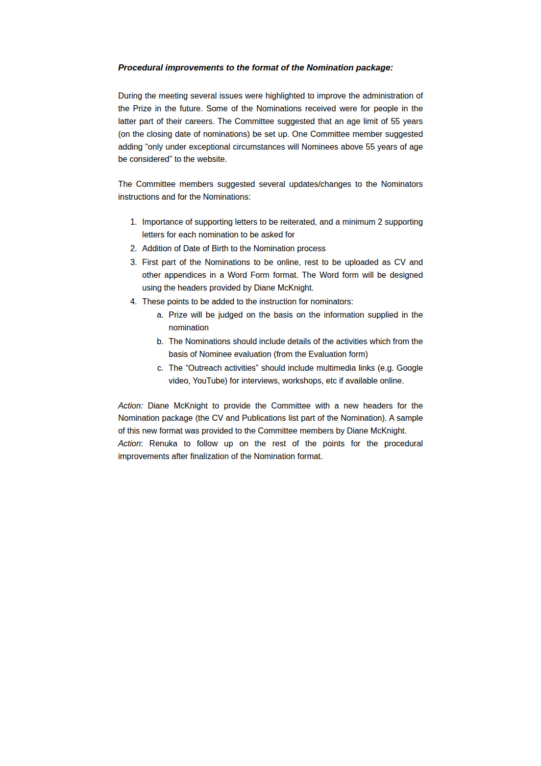Procedural improvements to the format of the Nomination package:
During the meeting several issues were highlighted to improve the administration of the Prize in the future. Some of the Nominations received were for people in the latter part of their careers. The Committee suggested that an age limit of 55 years (on the closing date of nominations) be set up. One Committee member suggested adding “only under exceptional circumstances will Nominees above 55 years of age be considered” to the website.
The Committee members suggested several updates/changes to the Nominators instructions and for the Nominations:
Importance of supporting letters to be reiterated, and a minimum 2 supporting letters for each nomination to be asked for
Addition of Date of Birth to the Nomination process
First part of the Nominations to be online, rest to be uploaded as CV and other appendices in a Word Form format. The Word form will be designed using the headers provided by Diane McKnight.
These points to be added to the instruction for nominators:
Prize will be judged on the basis on the information supplied in the nomination
The Nominations should include details of the activities which from the basis of Nominee evaluation (from the Evaluation form)
The “Outreach activities” should include multimedia links (e.g. Google video, YouTube) for interviews, workshops, etc if available online.
Action: Diane McKnight to provide the Committee with a new headers for the Nomination package (the CV and Publications list part of the Nomination). A sample of this new format was provided to the Committee members by Diane McKnight.
Action: Renuka to follow up on the rest of the points for the procedural improvements after finalization of the Nomination format.